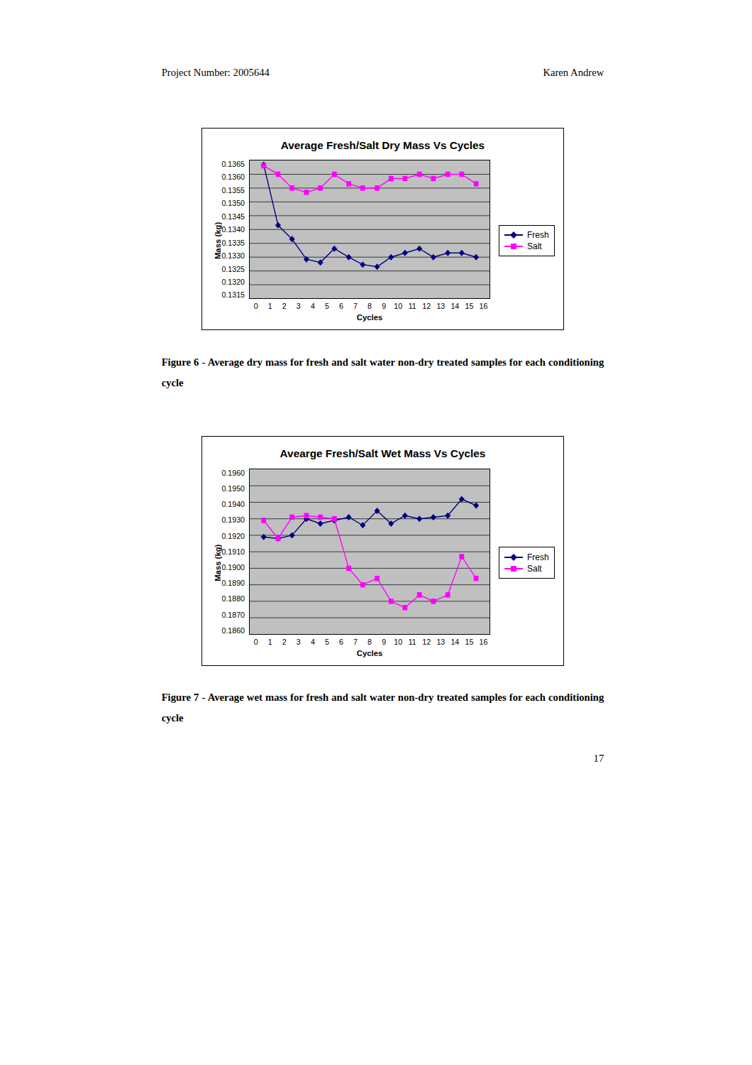Project Number: 2005644 Karen Andrew
Average Fresh/Salt Dry Mass Vs Cycles
Mass (kg)
0.1365 0.1360 0.1355 0.1350 0.1345 0.1340 0.1335 0.1330 0.1325 0.1320 0.1315
012345678910111213141516
Cycles
Fresh
Salt
Figure 6 - Average dry mass for fresh and salt water non-dry treated samples for each conditioning cycle
Avearge Fresh/Salt Wet Mass Vs Cycles
Mass (kg)
0.1960 0.1950 0.1940 0.1930 0.1920 0.1910 0.1900 0.1890 0.1880 0.1870 0.1860
012345678910111213141516
Cycles
Fresh
Salt
Figure 7 - Average wet mass for fresh and salt water non-dry treated samples for each conditioning cycle
17